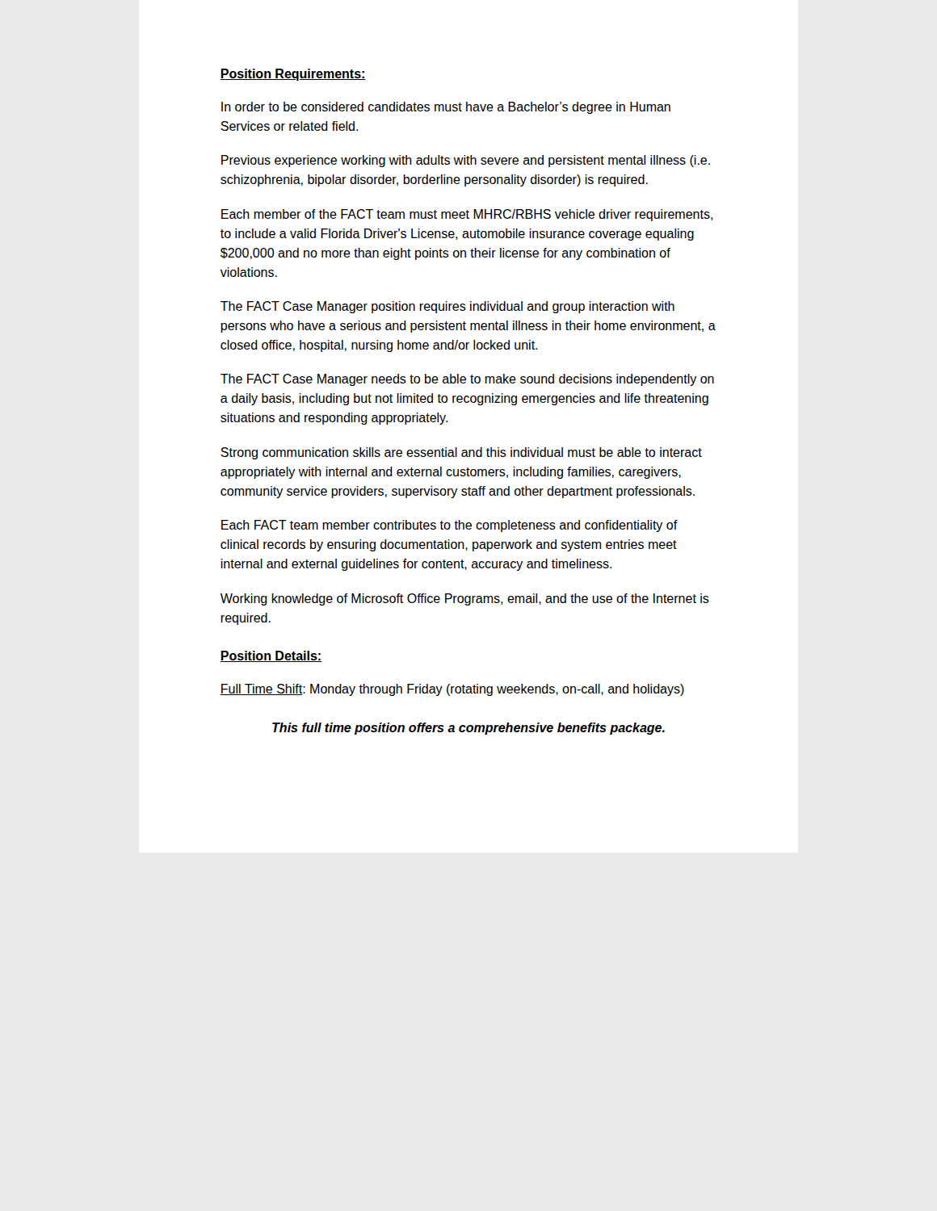Position Requirements:
In order to be considered candidates must have a Bachelor’s degree in Human Services or related field.
Previous experience working with adults with severe and persistent mental illness (i.e. schizophrenia, bipolar disorder, borderline personality disorder) is required.
Each member of the FACT team must meet MHRC/RBHS vehicle driver requirements, to include a valid Florida Driver's License, automobile insurance coverage equaling $200,000 and no more than eight points on their license for any combination of violations.
The FACT Case Manager position requires individual and group interaction with persons who have a serious and persistent mental illness in their home environment, a closed office, hospital, nursing home and/or locked unit.
The FACT Case Manager needs to be able to make sound decisions independently on a daily basis, including but not limited to recognizing emergencies and life threatening situations and responding appropriately.
Strong communication skills are essential and this individual must be able to interact appropriately with internal and external customers, including families, caregivers, community service providers, supervisory staff and other department professionals.
Each FACT team member contributes to the completeness and confidentiality of clinical records by ensuring documentation, paperwork and system entries meet internal and external guidelines for content, accuracy and timeliness.
Working knowledge of Microsoft Office Programs, email, and the use of the Internet is required.
Position Details:
Full Time Shift: Monday through Friday (rotating weekends, on-call, and holidays)
This full time position offers a comprehensive benefits package.